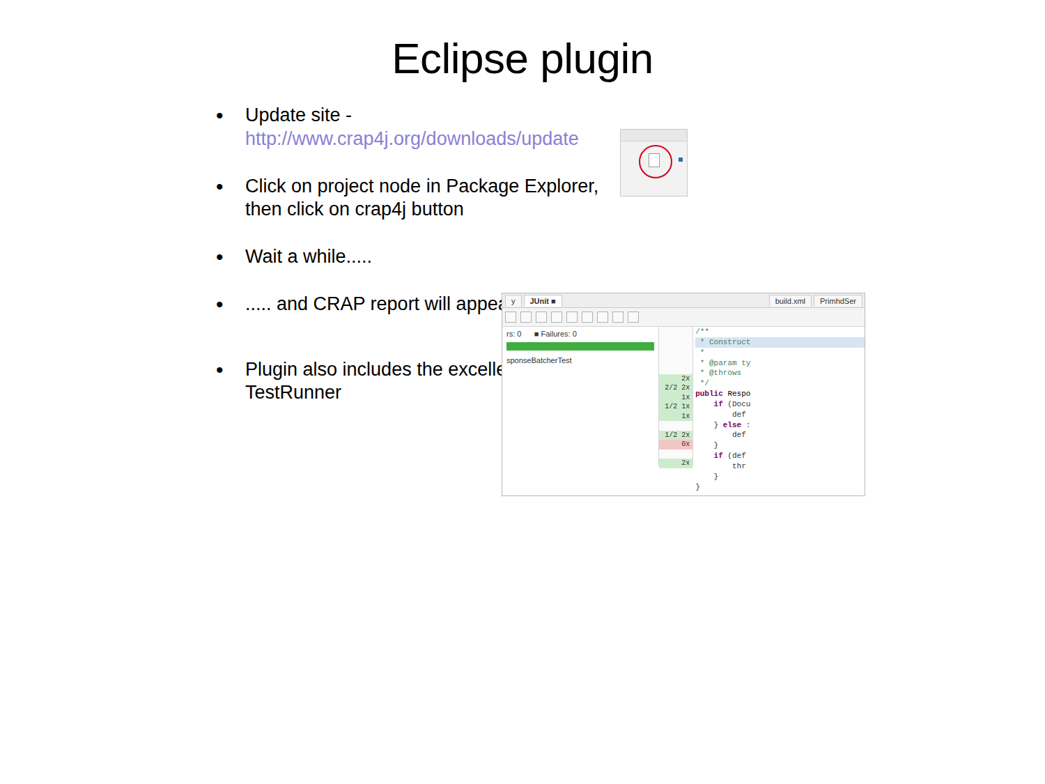Eclipse plugin
Update site - http://www.crap4j.org/downloads/update
Click on project node in Package Explorer, then click on crap4j button
Wait a while.....
..... and CRAP report will appear
Plugin also includes the excellent Agitar TestRunner
y
JUnit ■
build.xml
PrimhdSer
rs: 0 ■ Failures: 0
sponseBatcherTest
2x
2/2 2x
1x
1/2 1x
1x
1/2 2x
0x
2x
/**
* Construct
*
* @param ty
* @throws
*/
public Respo
if (Docu
def
} else :
def
}
if (def
thr
}
}